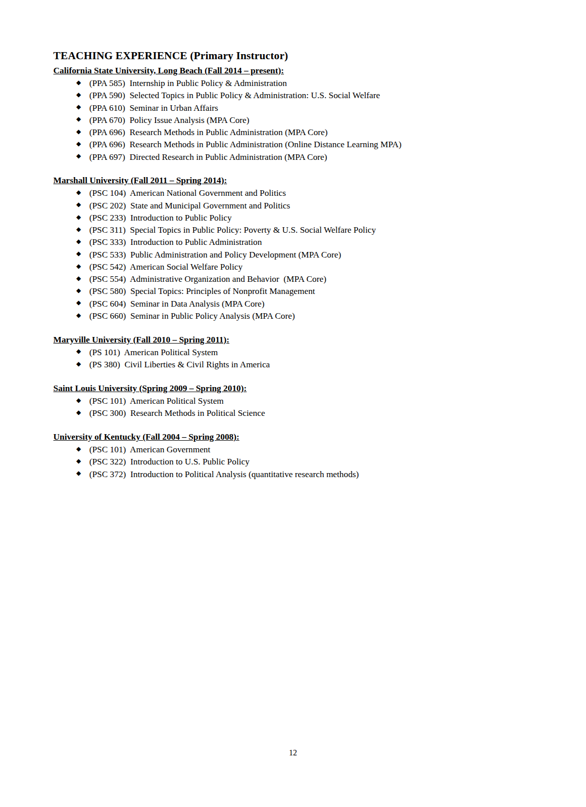TEACHING EXPERIENCE (Primary Instructor)
California State University, Long Beach (Fall 2014 – present):
(PPA 585) Internship in Public Policy & Administration
(PPA 590) Selected Topics in Public Policy & Administration: U.S. Social Welfare
(PPA 610) Seminar in Urban Affairs
(PPA 670) Policy Issue Analysis (MPA Core)
(PPA 696) Research Methods in Public Administration (MPA Core)
(PPA 696) Research Methods in Public Administration (Online Distance Learning MPA)
(PPA 697) Directed Research in Public Administration (MPA Core)
Marshall University (Fall 2011 – Spring 2014):
(PSC 104) American National Government and Politics
(PSC 202) State and Municipal Government and Politics
(PSC 233) Introduction to Public Policy
(PSC 311) Special Topics in Public Policy: Poverty & U.S. Social Welfare Policy
(PSC 333) Introduction to Public Administration
(PSC 533) Public Administration and Policy Development (MPA Core)
(PSC 542) American Social Welfare Policy
(PSC 554) Administrative Organization and Behavior (MPA Core)
(PSC 580) Special Topics: Principles of Nonprofit Management
(PSC 604) Seminar in Data Analysis (MPA Core)
(PSC 660) Seminar in Public Policy Analysis (MPA Core)
Maryville University (Fall 2010 – Spring 2011):
(PS 101) American Political System
(PS 380) Civil Liberties & Civil Rights in America
Saint Louis University (Spring 2009 – Spring 2010):
(PSC 101) American Political System
(PSC 300) Research Methods in Political Science
University of Kentucky (Fall 2004 – Spring 2008):
(PSC 101) American Government
(PSC 322) Introduction to U.S. Public Policy
(PSC 372) Introduction to Political Analysis (quantitative research methods)
12